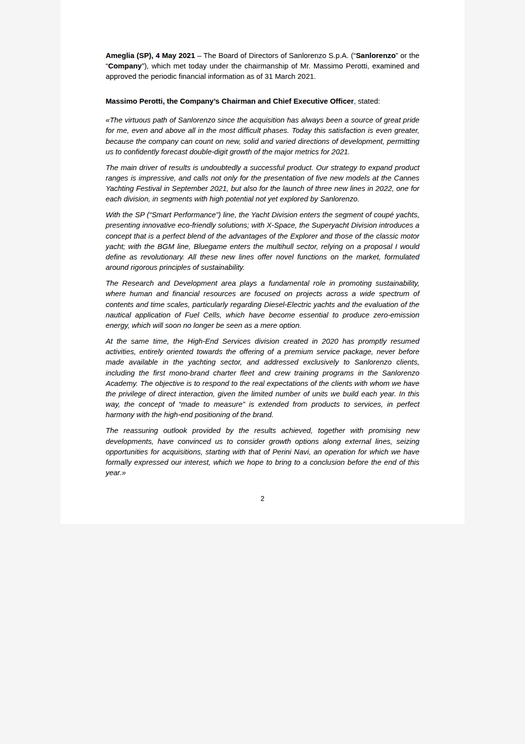Ameglia (SP), 4 May 2021 – The Board of Directors of Sanlorenzo S.p.A. (“Sanlorenzo” or the “Company”), which met today under the chairmanship of Mr. Massimo Perotti, examined and approved the periodic financial information as of 31 March 2021.
Massimo Perotti, the Company’s Chairman and Chief Executive Officer, stated:
«The virtuous path of Sanlorenzo since the acquisition has always been a source of great pride for me, even and above all in the most difficult phases. Today this satisfaction is even greater, because the company can count on new, solid and varied directions of development, permitting us to confidently forecast double-digit growth of the major metrics for 2021.
The main driver of results is undoubtedly a successful product. Our strategy to expand product ranges is impressive, and calls not only for the presentation of five new models at the Cannes Yachting Festival in September 2021, but also for the launch of three new lines in 2022, one for each division, in segments with high potential not yet explored by Sanlorenzo.
With the SP (“Smart Performance”) line, the Yacht Division enters the segment of coupé yachts, presenting innovative eco-friendly solutions; with X-Space, the Superyacht Division introduces a concept that is a perfect blend of the advantages of the Explorer and those of the classic motor yacht; with the BGM line, Bluegame enters the multihull sector, relying on a proposal I would define as revolutionary. All these new lines offer novel functions on the market, formulated around rigorous principles of sustainability.
The Research and Development area plays a fundamental role in promoting sustainability, where human and financial resources are focused on projects across a wide spectrum of contents and time scales, particularly regarding Diesel-Electric yachts and the evaluation of the nautical application of Fuel Cells, which have become essential to produce zero-emission energy, which will soon no longer be seen as a mere option.
At the same time, the High-End Services division created in 2020 has promptly resumed activities, entirely oriented towards the offering of a premium service package, never before made available in the yachting sector, and addressed exclusively to Sanlorenzo clients, including the first mono-brand charter fleet and crew training programs in the Sanlorenzo Academy. The objective is to respond to the real expectations of the clients with whom we have the privilege of direct interaction, given the limited number of units we build each year. In this way, the concept of “made to measure” is extended from products to services, in perfect harmony with the high-end positioning of the brand.
The reassuring outlook provided by the results achieved, together with promising new developments, have convinced us to consider growth options along external lines, seizing opportunities for acquisitions, starting with that of Perini Navi, an operation for which we have formally expressed our interest, which we hope to bring to a conclusion before the end of this year.»
2